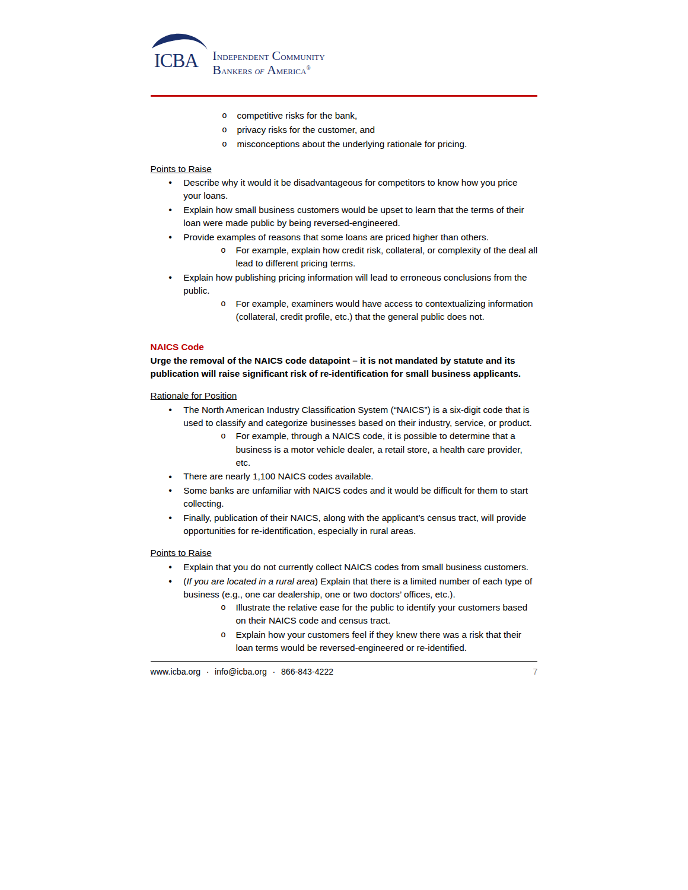ICBA
Independent Community
Bankers of America®
competitive risks for the bank,
privacy risks for the customer, and
misconceptions about the underlying rationale for pricing.
Points to Raise
Describe why it would it be disadvantageous for competitors to know how you price your loans.
Explain how small business customers would be upset to learn that the terms of their loan were made public by being reversed-engineered.
Provide examples of reasons that some loans are priced higher than others.
For example, explain how credit risk, collateral, or complexity of the deal all lead to different pricing terms.
Explain how publishing pricing information will lead to erroneous conclusions from the public.
For example, examiners would have access to contextualizing information (collateral, credit profile, etc.) that the general public does not.
NAICS Code
Urge the removal of the NAICS code datapoint – it is not mandated by statute and its publication will raise significant risk of re-identification for small business applicants.
Rationale for Position
The North American Industry Classification System (“NAICS”) is a six-digit code that is used to classify and categorize businesses based on their industry, service, or product.
For example, through a NAICS code, it is possible to determine that a business is a motor vehicle dealer, a retail store, a health care provider, etc.
There are nearly 1,100 NAICS codes available.
Some banks are unfamiliar with NAICS codes and it would be difficult for them to start collecting.
Finally, publication of their NAICS, along with the applicant’s census tract, will provide opportunities for re-identification, especially in rural areas.
Points to Raise
Explain that you do not currently collect NAICS codes from small business customers.
(If you are located in a rural area) Explain that there is a limited number of each type of business (e.g., one car dealership, one or two doctors’ offices, etc.).
Illustrate the relative ease for the public to identify your customers based on their NAICS code and census tract.
Explain how your customers feel if they knew there was a risk that their loan terms would be reversed-engineered or re-identified.
www.icba.org·info@icba.org·866-843-4222
7